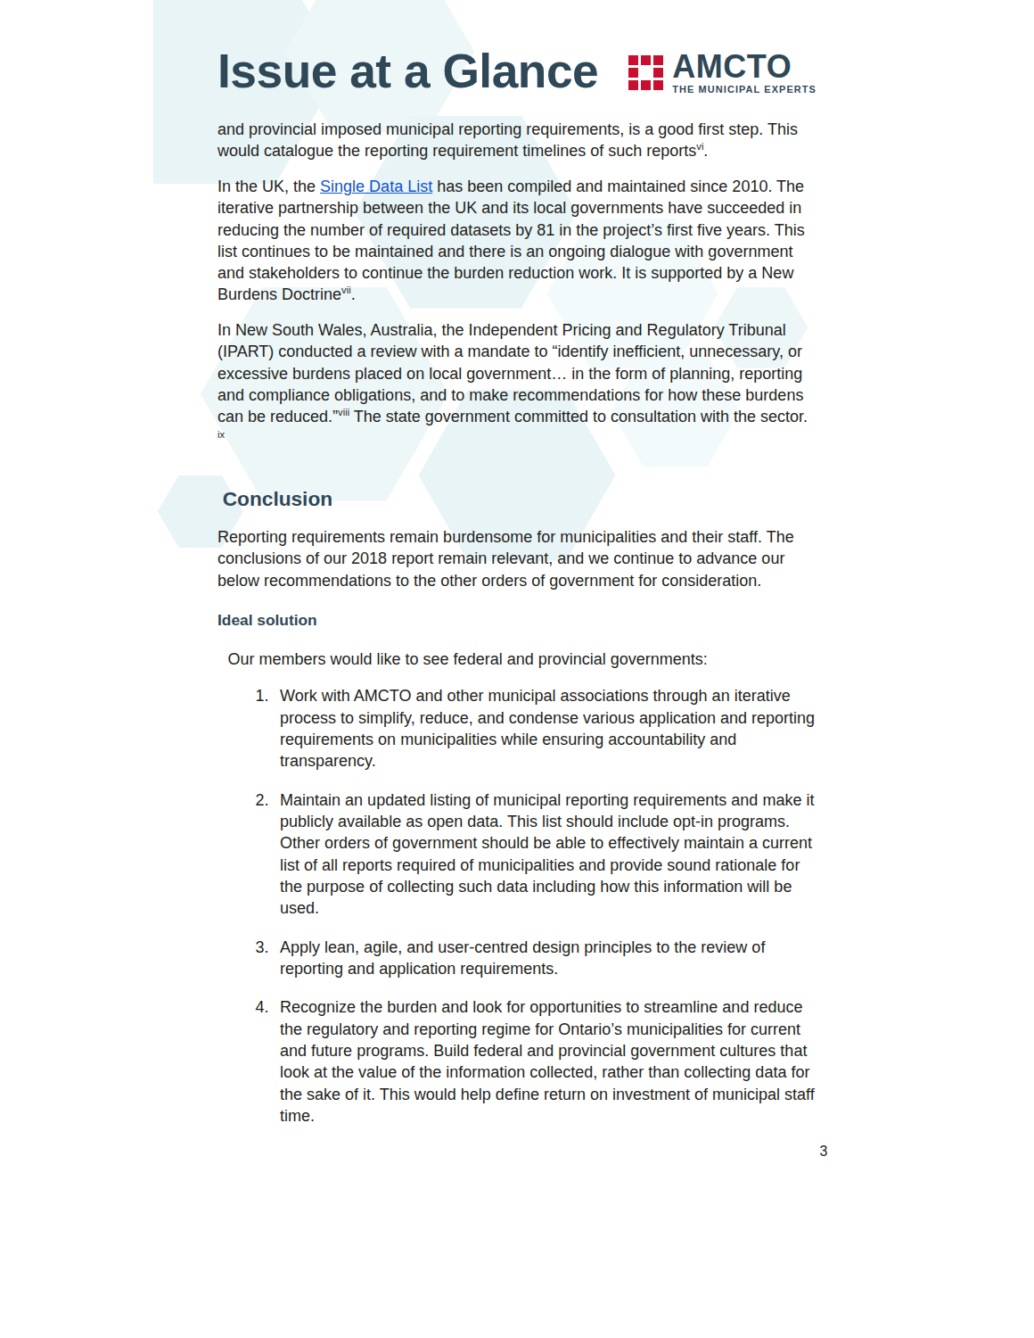Issue at a Glance
AMCTO
THE MUNICIPAL EXPERTS
and provincial imposed municipal reporting requirements, is a good first step. This would catalogue the reporting requirement timelines of such reportsvi.
In the UK, the Single Data List has been compiled and maintained since 2010. The iterative partnership between the UK and its local governments have succeeded in reducing the number of required datasets by 81 in the project’s first five years. This list continues to be maintained and there is an ongoing dialogue with government and stakeholders to continue the burden reduction work. It is supported by a New Burdens Doctrinevii.
In New South Wales, Australia, the Independent Pricing and Regulatory Tribunal (IPART) conducted a review with a mandate to “identify inefficient, unnecessary, or excessive burdens placed on local government… in the form of planning, reporting and compliance obligations, and to make recommendations for how these burdens can be reduced.”viii The state government committed to consultation with the sector. ix
Conclusion
Reporting requirements remain burdensome for municipalities and their staff. The conclusions of our 2018 report remain relevant, and we continue to advance our below recommendations to the other orders of government for consideration.
Ideal solution
Our members would like to see federal and provincial governments:
Work with AMCTO and other municipal associations through an iterative process to simplify, reduce, and condense various application and reporting requirements on municipalities while ensuring accountability and transparency.
Maintain an updated listing of municipal reporting requirements and make it publicly available as open data. This list should include opt-in programs. Other orders of government should be able to effectively maintain a current list of all reports required of municipalities and provide sound rationale for the purpose of collecting such data including how this information will be used.
Apply lean, agile, and user-centred design principles to the review of reporting and application requirements.
Recognize the burden and look for opportunities to streamline and reduce the regulatory and reporting regime for Ontario’s municipalities for current and future programs. Build federal and provincial government cultures that look at the value of the information collected, rather than collecting data for the sake of it. This would help define return on investment of municipal staff time.
3